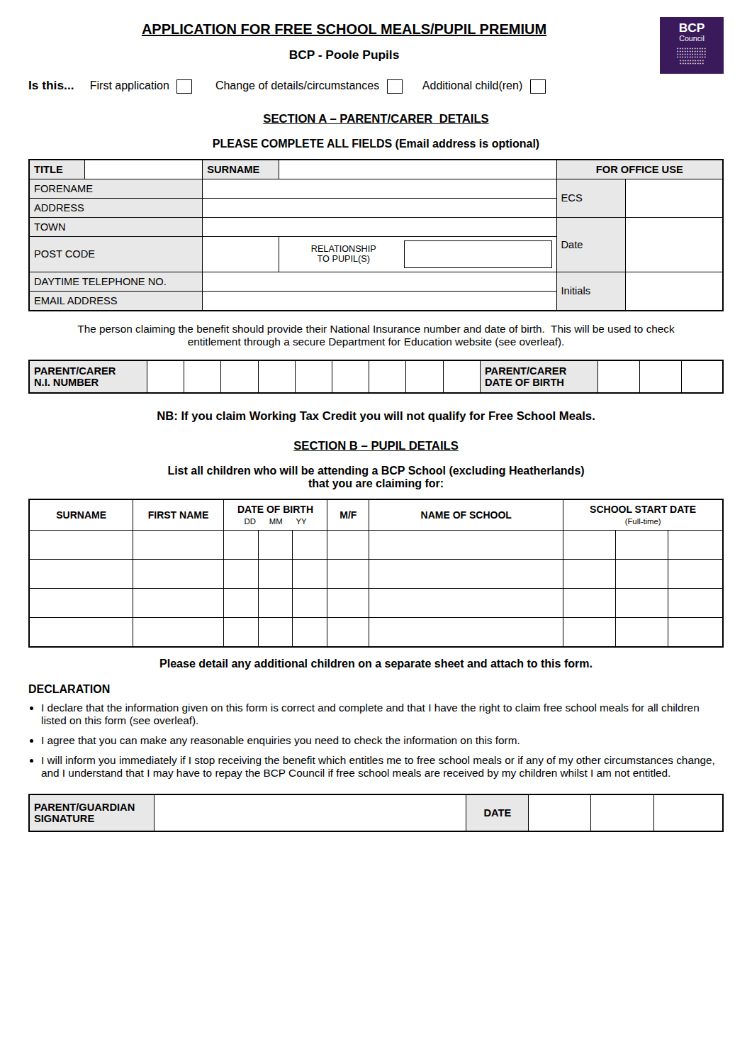BCP Council
∷∷∷∷∷∷
∷∷∷∷∷∷
∷∷∷∷∷
APPLICATION FOR FREE SCHOOL MEALS/PUPIL PREMIUM
BCP - Poole Pupils
Is this... First application Change of details/circumstances Additional child(ren)
SECTION A – PARENT/CARER DETAILS
PLEASE COMPLETE ALL FIELDS (Email address is optional)
| TITLE | | SURNAME | | FOR OFFICE USE |
| FORENAME | | ECS | |
| ADDRESS | |
| TOWN | | Date | |
| POST CODE | | / RELATIONSHIP TO PUPIL(S) / / |
| DAYTIME TELEPHONE NO. | | Initials | |
| EMAIL ADDRESS | |
The person claiming the benefit should provide their National Insurance number and date of birth. This will be used to check entitlement through a secure Department for Education website (see overleaf).
| PARENT/CARER N.I. NUMBER | | | | | | | | | | PARENT/CARER DATE OF BIRTH | | | |
NB: If you claim Working Tax Credit you will not qualify for Free School Meals.
SECTION B – PUPIL DETAILS
List all children who will be attending a BCP School (excluding Heatherlands)
that you are claiming for:
| SURNAME | FIRST NAME | DATE OF BIRTH DD MM YY | M/F | NAME OF SCHOOL | SCHOOL START DATE (Full-time) |
| --- | --- | --- | --- | --- | --- |
Please detail any additional children on a separate sheet and attach to this form.
DECLARATION
I declare that the information given on this form is correct and complete and that I have the right to claim free school meals for all children listed on this form (see overleaf).
I agree that you can make any reasonable enquiries you need to check the information on this form.
I will inform you immediately if I stop receiving the benefit which entitles me to free school meals or if any of my other circumstances change, and I understand that I may have to repay the BCP Council if free school meals are received by my children whilst I am not entitled.
| PARENT/GUARDIAN SIGNATURE | | DATE | | | |